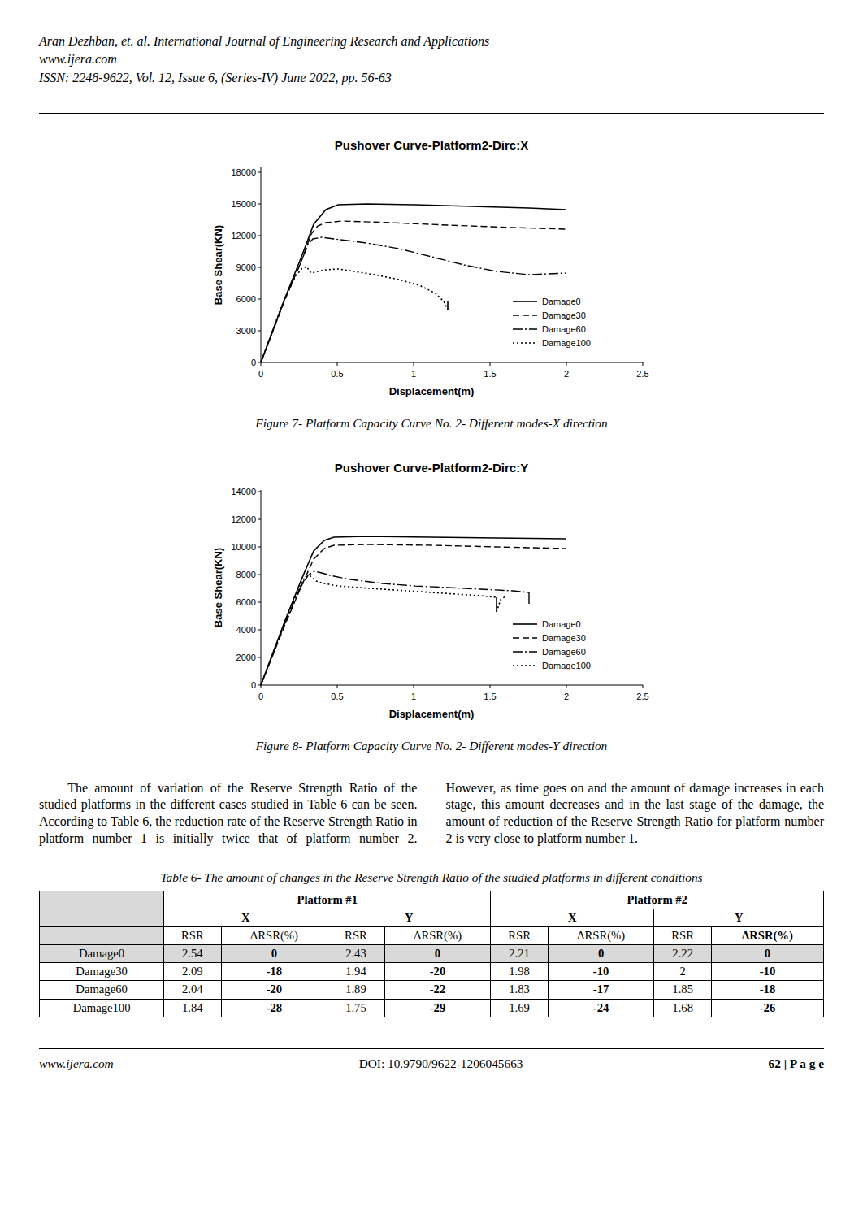Aran Dezhban, et. al. International Journal of Engineering Research and Applications www.ijera.com ISSN: 2248-9622, Vol. 12, Issue 6, (Series-IV) June 2022, pp. 56-63
Pushover Curve-Platform2-Dirc:X 0 3000 6000 9000 12000 15000 18000 0 0.5 1 1.5 2 2.5 Displacement(m) Base Shear(KN) Damage0 Damage30 Damage60 Damage100
Figure 7- Platform Capacity Curve No. 2- Different modes-X direction
Pushover Curve-Platform2-Dirc:Y 0 2000 4000 6000 8000 10000 12000 14000 0 0.5 1 1.5 2 2.5 Displacement(m) Base Shear(KN) Damage0 Damage30 Damage60 Damage100
Figure 8- Platform Capacity Curve No. 2- Different modes-Y direction
The amount of variation of the Reserve Strength Ratio of the studied platforms in the different cases studied in Table 6 can be seen. According to Table 6, the reduction rate of the Reserve Strength Ratio in platform number 1 is initially twice that of platform number 2. However, as time goes on and the amount of damage increases in each stage, this amount decreases and in the last stage of the damage, the amount of reduction of the Reserve Strength Ratio for platform number 2 is very close to platform number 1.
Table 6- The amount of changes in the Reserve Strength Ratio of the studied platforms in different conditions
| | Platform #1 | Platform #2 |
| --- | --- | --- |
| X | Y | X | Y |
| | RSR | ΔRSR(%) | RSR | ΔRSR(%) | RSR | ΔRSR(%) | RSR | ΔRSR(%) |
| Damage0 | 2.54 | 0 | 2.43 | 0 | 2.21 | 0 | 2.22 | 0 |
| Damage30 | 2.09 | -18 | 1.94 | -20 | 1.98 | -10 | 2 | -10 |
| Damage60 | 2.04 | -20 | 1.89 | -22 | 1.83 | -17 | 1.85 | -18 |
| Damage100 | 1.84 | -28 | 1.75 | -29 | 1.69 | -24 | 1.68 | -26 |
www.ijera.com DOI: 10.9790/9622-1206045663 62 | P a g e